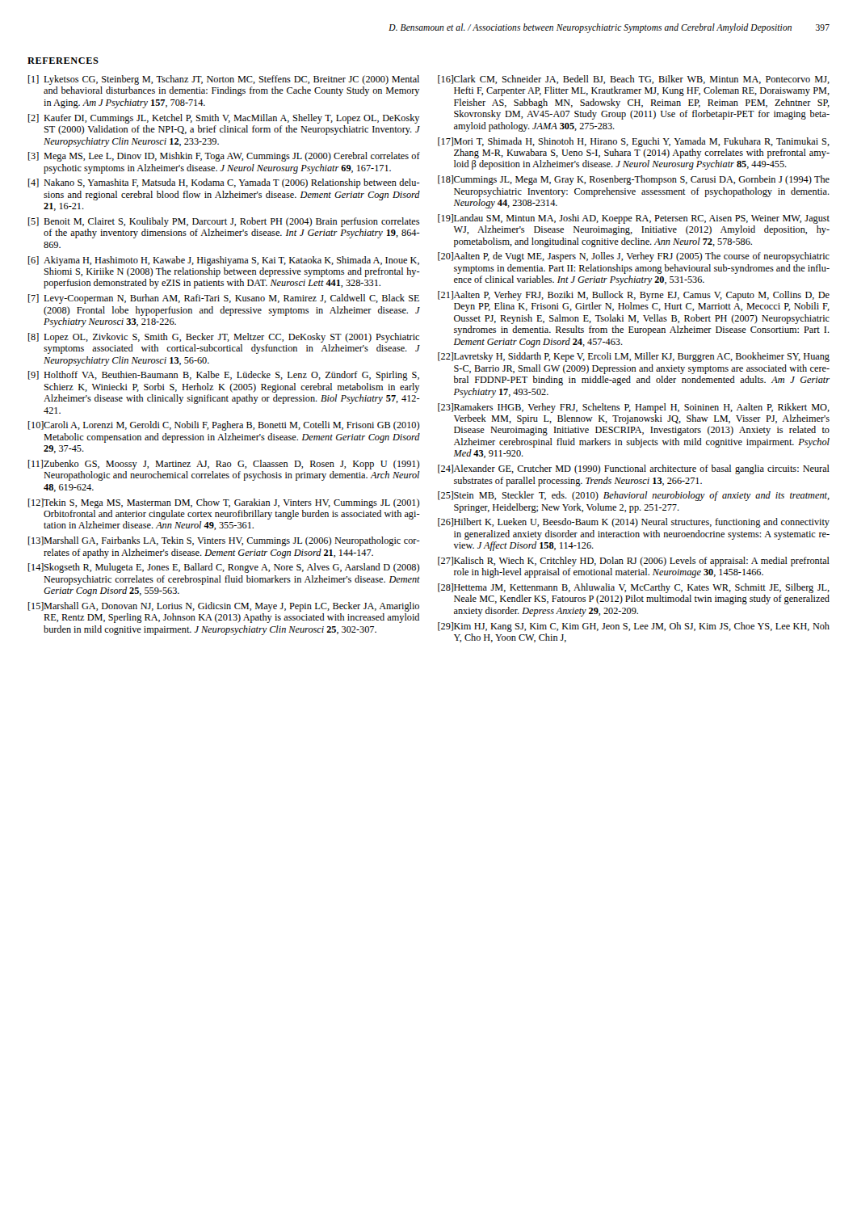D. Bensamoun et al. / Associations between Neuropsychiatric Symptoms and Cerebral Amyloid Deposition 397
REFERENCES
[1] Lyketsos CG, Steinberg M, Tschanz JT, Norton MC, Steffens DC, Breitner JC (2000) Mental and behavioral disturbances in dementia: Findings from the Cache County Study on Memory in Aging. Am J Psychiatry 157, 708-714.
[2] Kaufer DI, Cummings JL, Ketchel P, Smith V, MacMillan A, Shelley T, Lopez OL, DeKosky ST (2000) Validation of the NPI-Q, a brief clinical form of the Neuropsychiatric Inventory. J Neuropsychiatry Clin Neurosci 12, 233-239.
[3] Mega MS, Lee L, Dinov ID, Mishkin F, Toga AW, Cummings JL (2000) Cerebral correlates of psychotic symptoms in Alzheimer's disease. J Neurol Neurosurg Psychiatr 69, 167-171.
[4] Nakano S, Yamashita F, Matsuda H, Kodama C, Yamada T (2006) Relationship between delusions and regional cerebral blood flow in Alzheimer's disease. Dement Geriatr Cogn Disord 21, 16-21.
[5] Benoit M, Clairet S, Koulibaly PM, Darcourt J, Robert PH (2004) Brain perfusion correlates of the apathy inventory dimensions of Alzheimer's disease. Int J Geriatr Psychiatry 19, 864-869.
[6] Akiyama H, Hashimoto H, Kawabe J, Higashiyama S, Kai T, Kataoka K, Shimada A, Inoue K, Shiomi S, Kiriike N (2008) The relationship between depressive symptoms and prefrontal hypoperfusion demonstrated by eZIS in patients with DAT. Neurosci Lett 441, 328-331.
[7] Levy-Cooperman N, Burhan AM, Rafi-Tari S, Kusano M, Ramirez J, Caldwell C, Black SE (2008) Frontal lobe hypoperfusion and depressive symptoms in Alzheimer disease. J Psychiatry Neurosci 33, 218-226.
[8] Lopez OL, Zivkovic S, Smith G, Becker JT, Meltzer CC, DeKosky ST (2001) Psychiatric symptoms associated with cortical-subcortical dysfunction in Alzheimer's disease. J Neuropsychiatry Clin Neurosci 13, 56-60.
[9] Holthoff VA, Beuthien-Baumann B, Kalbe E, Lüdecke S, Lenz O, Zündorf G, Spirling S, Schierz K, Winiecki P, Sorbi S, Herholz K (2005) Regional cerebral metabolism in early Alzheimer's disease with clinically significant apathy or depression. Biol Psychiatry 57, 412-421.
[10] Caroli A, Lorenzi M, Geroldi C, Nobili F, Paghera B, Bonetti M, Cotelli M, Frisoni GB (2010) Metabolic compensation and depression in Alzheimer's disease. Dement Geriatr Cogn Disord 29, 37-45.
[11] Zubenko GS, Moossy J, Martinez AJ, Rao G, Claassen D, Rosen J, Kopp U (1991) Neuropathologic and neurochemical correlates of psychosis in primary dementia. Arch Neurol 48, 619-624.
[12] Tekin S, Mega MS, Masterman DM, Chow T, Garakian J, Vinters HV, Cummings JL (2001) Orbitofrontal and anterior cingulate cortex neurofibrillary tangle burden is associated with agitation in Alzheimer disease. Ann Neurol 49, 355-361.
[13] Marshall GA, Fairbanks LA, Tekin S, Vinters HV, Cummings JL (2006) Neuropathologic correlates of apathy in Alzheimer's disease. Dement Geriatr Cogn Disord 21, 144-147.
[14] Skogseth R, Mulugeta E, Jones E, Ballard C, Rongve A, Nore S, Alves G, Aarsland D (2008) Neuropsychiatric correlates of cerebrospinal fluid biomarkers in Alzheimer's disease. Dement Geriatr Cogn Disord 25, 559-563.
[15] Marshall GA, Donovan NJ, Lorius N, Gidicsin CM, Maye J, Pepin LC, Becker JA, Amariglio RE, Rentz DM, Sperling RA, Johnson KA (2013) Apathy is associated with increased amyloid burden in mild cognitive impairment. J Neuropsychiatry Clin Neurosci 25, 302-307.
[16] Clark CM, Schneider JA, Bedell BJ, Beach TG, Bilker WB, Mintun MA, Pontecorvo MJ, Hefti F, Carpenter AP, Flitter ML, Krautkramer MJ, Kung HF, Coleman RE, Doraiswamy PM, Fleisher AS, Sabbagh MN, Sadowsky CH, Reiman EP, Reiman PEM, Zehntner SP, Skovronsky DM, AV45-A07 Study Group (2011) Use of florbetapir-PET for imaging beta-amyloid pathology. JAMA 305, 275-283.
[17] Mori T, Shimada H, Shinotoh H, Hirano S, Eguchi Y, Yamada M, Fukuhara R, Tanimukai S, Zhang M-R, Kuwabara S, Ueno S-I, Suhara T (2014) Apathy correlates with prefrontal amyloid β deposition in Alzheimer's disease. J Neurol Neurosurg Psychiatr 85, 449-455.
[18] Cummings JL, Mega M, Gray K, Rosenberg-Thompson S, Carusi DA, Gornbein J (1994) The Neuropsychiatric Inventory: Comprehensive assessment of psychopathology in dementia. Neurology 44, 2308-2314.
[19] Landau SM, Mintun MA, Joshi AD, Koeppe RA, Petersen RC, Aisen PS, Weiner MW, Jagust WJ, Alzheimer's Disease Neuroimaging, Initiative (2012) Amyloid deposition, hypometabolism, and longitudinal cognitive decline. Ann Neurol 72, 578-586.
[20] Aalten P, de Vugt ME, Jaspers N, Jolles J, Verhey FRJ (2005) The course of neuropsychiatric symptoms in dementia. Part II: Relationships among behavioural sub-syndromes and the influence of clinical variables. Int J Geriatr Psychiatry 20, 531-536.
[21] Aalten P, Verhey FRJ, Boziki M, Bullock R, Byrne EJ, Camus V, Caputo M, Collins D, De Deyn PP, Elina K, Frisoni G, Girtler N, Holmes C, Hurt C, Marriott A, Mecocci P, Nobili F, Ousset PJ, Reynish E, Salmon E, Tsolaki M, Vellas B, Robert PH (2007) Neuropsychiatric syndromes in dementia. Results from the European Alzheimer Disease Consortium: Part I. Dement Geriatr Cogn Disord 24, 457-463.
[22] Lavretsky H, Siddarth P, Kepe V, Ercoli LM, Miller KJ, Burggren AC, Bookheimer SY, Huang S-C, Barrio JR, Small GW (2009) Depression and anxiety symptoms are associated with cerebral FDDNP-PET binding in middle-aged and older nondemented adults. Am J Geriatr Psychiatry 17, 493-502.
[23] Ramakers IHGB, Verhey FRJ, Scheltens P, Hampel H, Soininen H, Aalten P, Rikkert MO, Verbeek MM, Spiru L, Blennow K, Trojanowski JQ, Shaw LM, Visser PJ, Alzheimer's Disease Neuroimaging Initiative DESCRIPA, Investigators (2013) Anxiety is related to Alzheimer cerebrospinal fluid markers in subjects with mild cognitive impairment. Psychol Med 43, 911-920.
[24] Alexander GE, Crutcher MD (1990) Functional architecture of basal ganglia circuits: Neural substrates of parallel processing. Trends Neurosci 13, 266-271.
[25] Stein MB, Steckler T, eds. (2010) Behavioral neurobiology of anxiety and its treatment, Springer, Heidelberg; New York, Volume 2, pp. 251-277.
[26] Hilbert K, Lueken U, Beesdo-Baum K (2014) Neural structures, functioning and connectivity in generalized anxiety disorder and interaction with neuroendocrine systems: A systematic review. J Affect Disord 158, 114-126.
[27] Kalisch R, Wiech K, Critchley HD, Dolan RJ (2006) Levels of appraisal: A medial prefrontal role in high-level appraisal of emotional material. Neuroimage 30, 1458-1466.
[28] Hettema JM, Kettenmann B, Ahluwalia V, McCarthy C, Kates WR, Schmitt JE, Silberg JL, Neale MC, Kendler KS, Fatouros P (2012) Pilot multimodal twin imaging study of generalized anxiety disorder. Depress Anxiety 29, 202-209.
[29] Kim HJ, Kang SJ, Kim C, Kim GH, Jeon S, Lee JM, Oh SJ, Kim JS, Choe YS, Lee KH, Noh Y, Cho H, Yoon CW, Chin J,